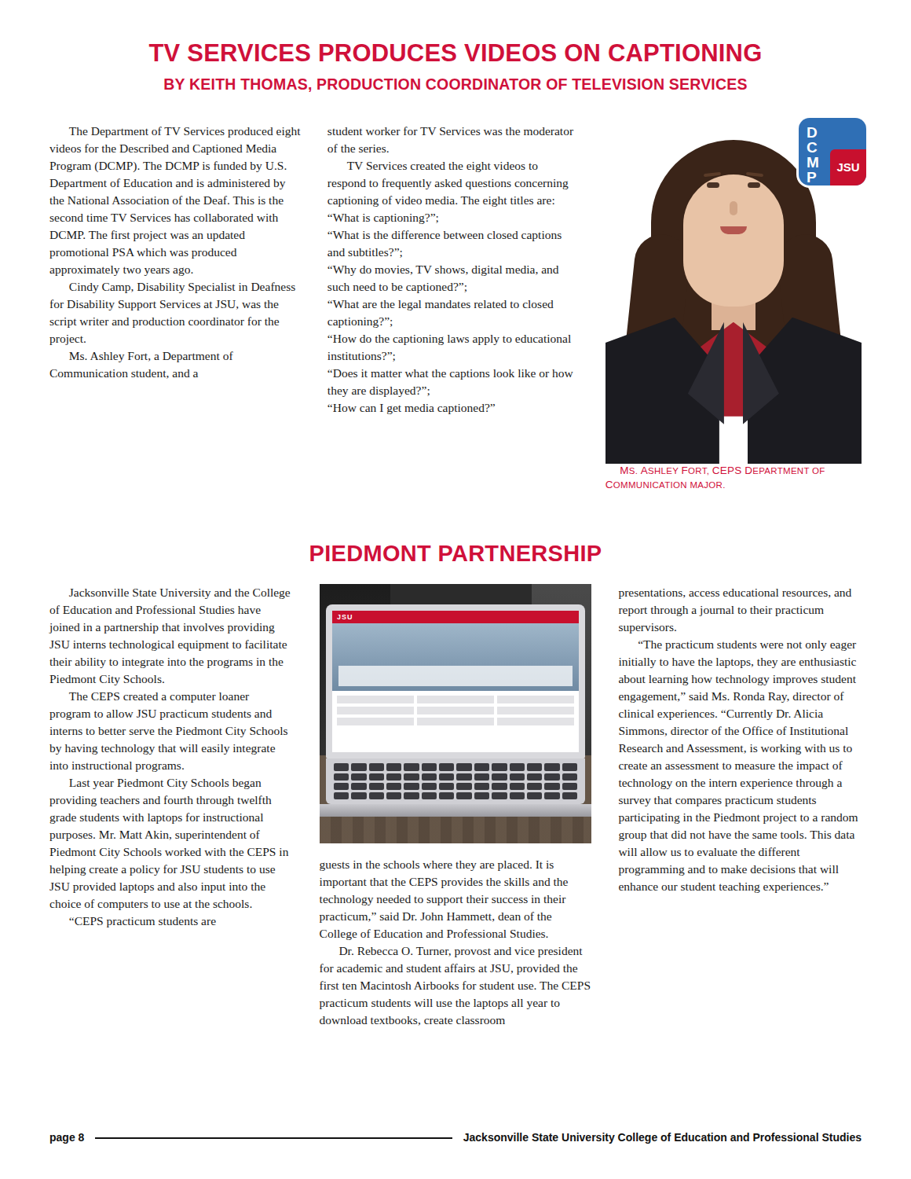TV Services Produces Videos on Captioning
by Keith Thomas, Production Coordinator of Television Services
The Department of TV Services produced eight videos for the Described and Captioned Media Program (DCMP). The DCMP is funded by U.S. Department of Education and is administered by the National Association of the Deaf. This is the second time TV Services has collaborated with DCMP. The first project was an updated promotional PSA which was produced approximately two years ago.
Cindy Camp, Disability Specialist in Deafness for Disability Support Services at JSU, was the script writer and production coordinator for the project.
Ms. Ashley Fort, a Department of Communication student, and a
student worker for TV Services was the moderator of the series.
TV Services created the eight videos to respond to frequently asked questions concerning captioning of video media. The eight titles are:
“What is captioning?”;
“What is the difference between closed captions and subtitles?”;
“Why do movies, TV shows, digital media, and such need to be captioned?”;
“What are the legal mandates related to closed captioning?”;
“How do the captioning laws apply to educational institutions?”;
“Does it matter what the captions look like or how they are displayed?”;
“How can I get media captioned?”
DCMP
JSU
Ms. Ashley Fort, CEPS Department of Communication major.
Piedmont Partnership
Jacksonville State University and the College of Education and Professional Studies have joined in a partnership that involves providing JSU interns technological equipment to facilitate their ability to integrate into the programs in the Piedmont City Schools.
The CEPS created a computer loaner program to allow JSU practicum students and interns to better serve the Piedmont City Schools by having technology that will easily integrate into instructional programs.
Last year Piedmont City Schools began providing teachers and fourth through twelfth grade students with laptops for instructional purposes. Mr. Matt Akin, superintendent of Piedmont City Schools worked with the CEPS in helping create a policy for JSU students to use JSU provided laptops and also input into the choice of computers to use at the schools.
“CEPS practicum students are
JSU
guests in the schools where they are placed. It is important that the CEPS provides the skills and the technology needed to support their success in their practicum,” said Dr. John Hammett, dean of the College of Education and Professional Studies.
Dr. Rebecca O. Turner, provost and vice president for academic and student affairs at JSU, provided the first ten Macintosh Airbooks for student use. The CEPS practicum students will use the laptops all year to download textbooks, create classroom
presentations, access educational resources, and report through a journal to their practicum supervisors.
“The practicum students were not only eager initially to have the laptops, they are enthusiastic about learning how technology improves student engagement,” said Ms. Ronda Ray, director of clinical experiences. “Currently Dr. Alicia Simmons, director of the Office of Institutional Research and Assessment, is working with us to create an assessment to measure the impact of technology on the intern experience through a survey that compares practicum students participating in the Piedmont project to a random group that did not have the same tools. This data will allow us to evaluate the different programming and to make decisions that will enhance our student teaching experiences.”
page 8
Jacksonville State University College of Education and Professional Studies